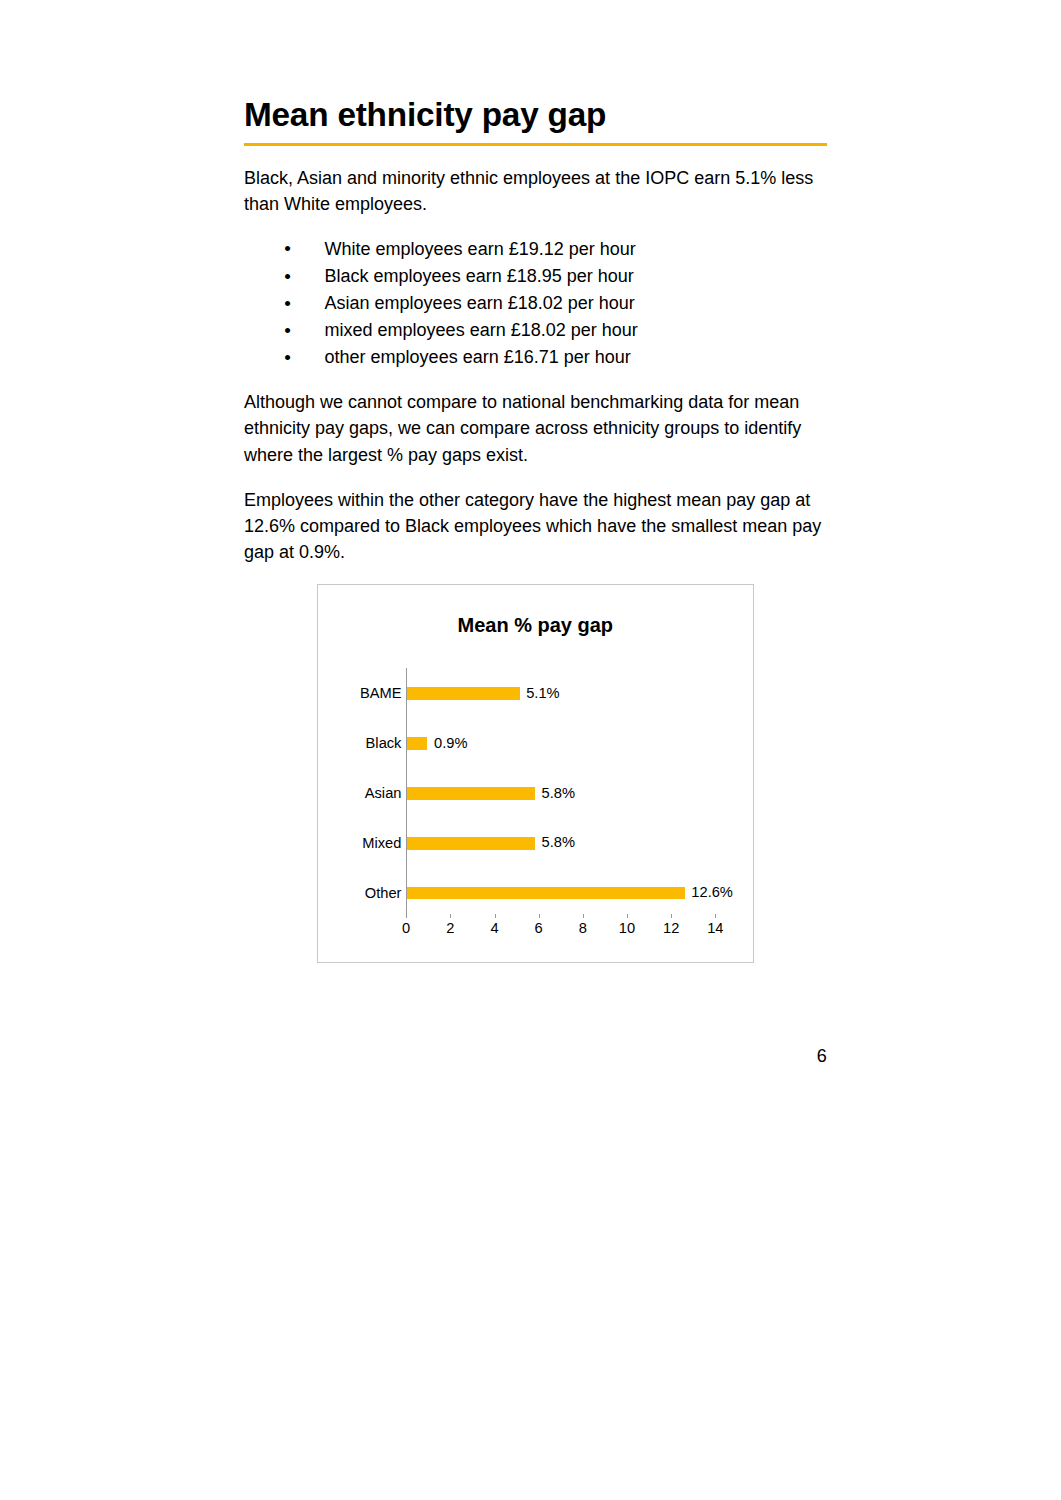Mean ethnicity pay gap
Black, Asian and minority ethnic employees at the IOPC earn 5.1% less than White employees.
White employees earn £19.12 per hour
Black employees earn £18.95 per hour
Asian employees earn £18.02 per hour
mixed employees earn £18.02 per hour
other employees earn £16.71 per hour
Although we cannot compare to national benchmarking data for mean ethnicity pay gaps, we can compare across ethnicity groups to identify where the largest % pay gaps exist.
Employees within the other category have the highest mean pay gap at 12.6% compared to Black employees which have the smallest mean pay gap at 0.9%.
Mean % pay gap
BAME
5.1%
Black
0.9%
Asian
5.8%
Mixed
5.8%
Other
12.6%
0 2 4 6 8 10 12 14
6